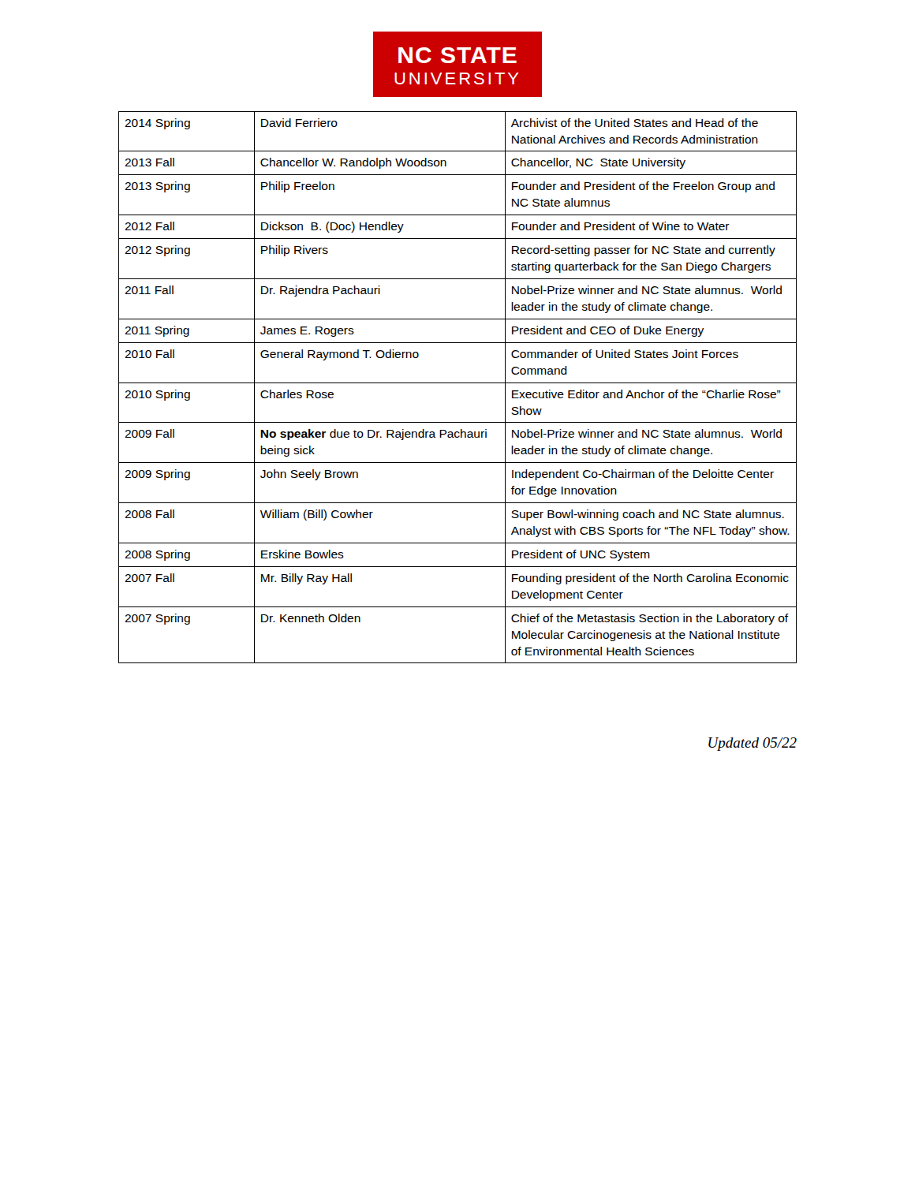NC STATE UNIVERSITY
| 2014 Spring | David Ferriero | Archivist of the United States and Head of the National Archives and Records Administration |
| 2013 Fall | Chancellor W. Randolph Woodson | Chancellor, NC State University |
| 2013 Spring | Philip Freelon | Founder and President of the Freelon Group and NC State alumnus |
| 2012 Fall | Dickson B. (Doc) Hendley | Founder and President of Wine to Water |
| 2012 Spring | Philip Rivers | Record-setting passer for NC State and currently starting quarterback for the San Diego Chargers |
| 2011 Fall | Dr. Rajendra Pachauri | Nobel-Prize winner and NC State alumnus. World leader in the study of climate change. |
| 2011 Spring | James E. Rogers | President and CEO of Duke Energy |
| 2010 Fall | General Raymond T. Odierno | Commander of United States Joint Forces Command |
| 2010 Spring | Charles Rose | Executive Editor and Anchor of the “Charlie Rose” Show |
| 2009 Fall | No speaker due to Dr. Rajendra Pachauri being sick | Nobel-Prize winner and NC State alumnus. World leader in the study of climate change. |
| 2009 Spring | John Seely Brown | Independent Co-Chairman of the Deloitte Center for Edge Innovation |
| 2008 Fall | William (Bill) Cowher | Super Bowl-winning coach and NC State alumnus. Analyst with CBS Sports for “The NFL Today” show. |
| 2008 Spring | Erskine Bowles | President of UNC System |
| 2007 Fall | Mr. Billy Ray Hall | Founding president of the North Carolina Economic Development Center |
| 2007 Spring | Dr. Kenneth Olden | Chief of the Metastasis Section in the Laboratory of Molecular Carcinogenesis at the National Institute of Environmental Health Sciences |
Updated 05/22